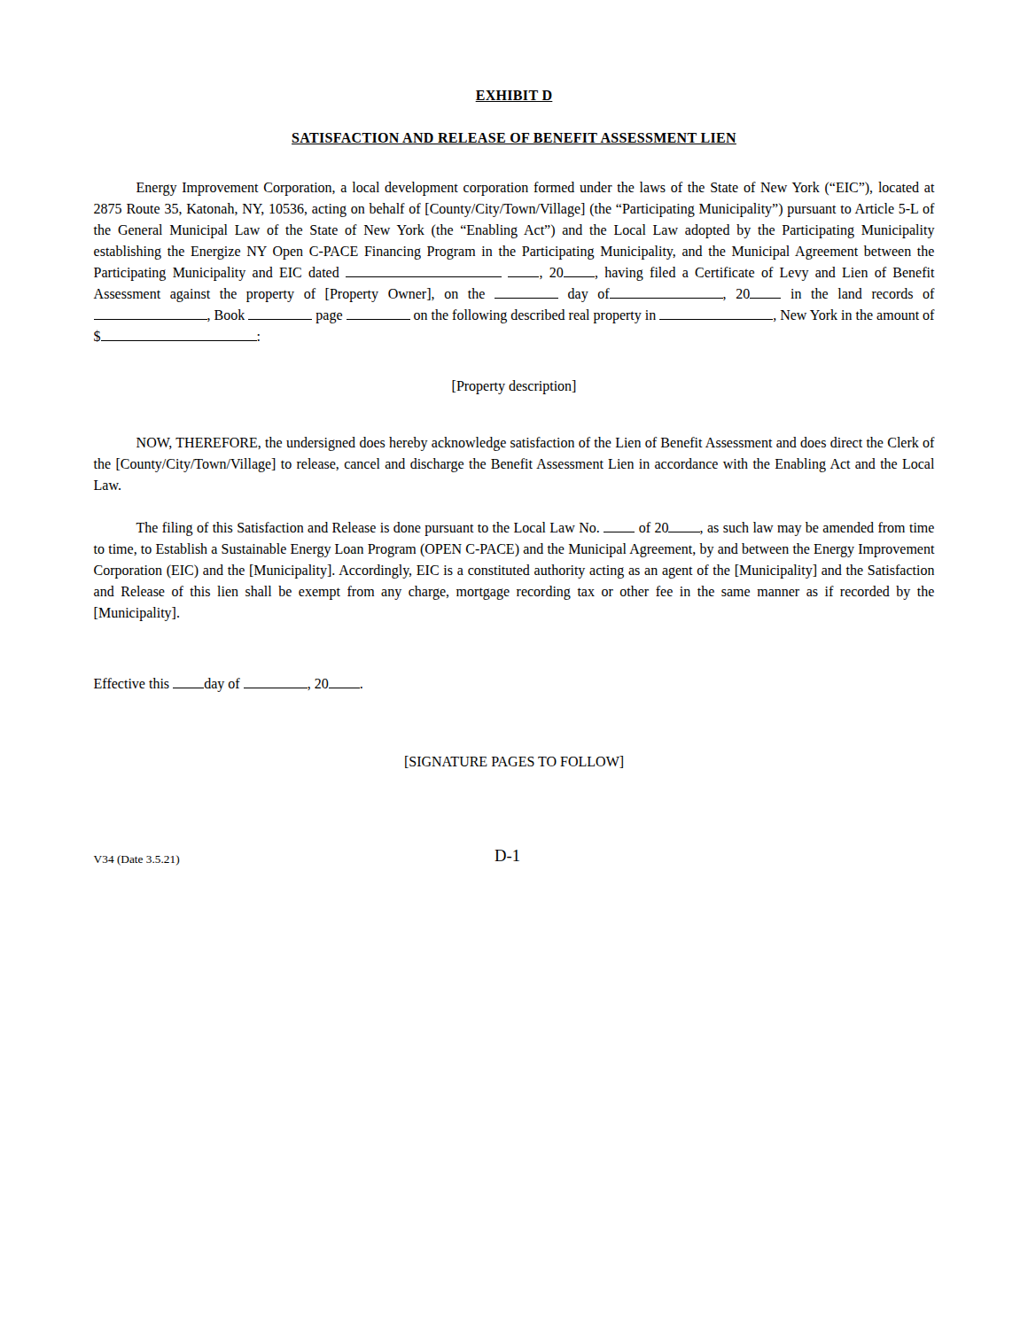EXHIBIT D
SATISFACTION AND RELEASE OF BENEFIT ASSESSMENT LIEN
Energy Improvement Corporation, a local development corporation formed under the laws of the State of New York (“EIC”), located at 2875 Route 35, Katonah, NY, 10536, acting on behalf of [County/City/Town/Village] (the “Participating Municipality”) pursuant to Article 5-L of the General Municipal Law of the State of New York (the “Enabling Act”) and the Local Law adopted by the Participating Municipality establishing the Energize NY Open C-PACE Financing Program in the Participating Municipality, and the Municipal Agreement between the Participating Municipality and EIC dated , 20 , having filed a Certificate of Levy and Lien of Benefit Assessment against the property of [Property Owner], on the day of , 20 in the land records of , Book page on the following described real property in , New York in the amount of $ :
[Property description]
NOW, THEREFORE, the undersigned does hereby acknowledge satisfaction of the Lien of Benefit Assessment and does direct the Clerk of the [County/City/Town/Village] to release, cancel and discharge the Benefit Assessment Lien in accordance with the Enabling Act and the Local Law.
The filing of this Satisfaction and Release is done pursuant to the Local Law No. of 20 , as such law may be amended from time to time, to Establish a Sustainable Energy Loan Program (OPEN C-PACE) and the Municipal Agreement, by and between the Energy Improvement Corporation (EIC) and the [Municipality]. Accordingly, EIC is a constituted authority acting as an agent of the [Municipality] and the Satisfaction and Release of this lien shall be exempt from any charge, mortgage recording tax or other fee in the same manner as if recorded by the [Municipality].
Effective this day of , 20 .
[SIGNATURE PAGES TO FOLLOW]
V34 (Date 3.5.21) D-1